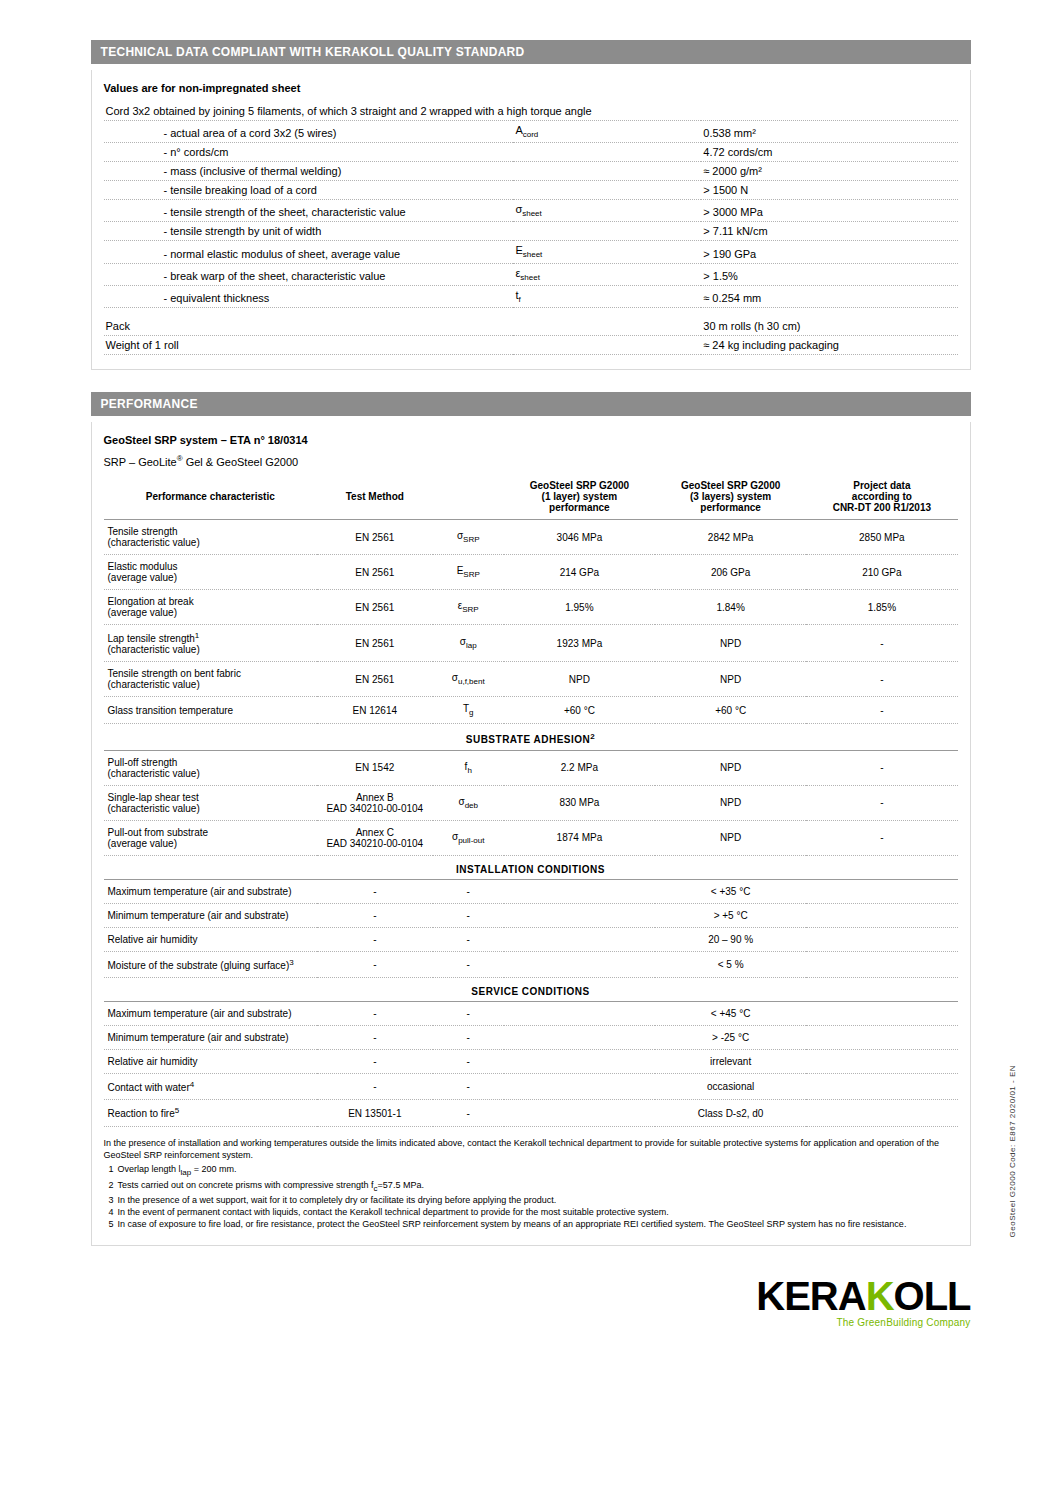TECHNICAL DATA COMPLIANT WITH KERAKOLL QUALITY STANDARD
Values are for non-impregnated sheet
| Cord 3x2 obtained by joining 5 filaments, of which 3 straight and 2 wrapped with a high torque angle |
| - actual area of a cord 3x2 (5 wires) | A cord | 0.538 mm² |
| - n° cords/cm | | 4.72 cords/cm |
| - mass (inclusive of thermal welding) | | ≈ 2000 g/m² |
| - tensile breaking load of a cord | | > 1500 N |
| - tensile strength of the sheet, characteristic value | σ sheet | > 3000 MPa |
| - tensile strength by unit of width | | > 7.11 kN/cm |
| - normal elastic modulus of sheet, average value | E sheet | > 190 GPa |
| - break warp of the sheet, characteristic value | ε sheet | > 1.5% |
| - equivalent thickness | t f | ≈ 0.254 mm |
| Pack | | 30 m rolls (h 30 cm) |
| Weight of 1 roll | | ≈ 24 kg including packaging |
PERFORMANCE
GeoSteel SRP system – ETA n° 18/0314
SRP – GeoLite® Gel & GeoSteel G2000
| Performance characteristic | Test Method | | GeoSteel SRP G2000 (1 layer) system performance | GeoSteel SRP G2000 (3 layers) system performance | Project data according to CNR-DT 200 R1/2013 |
| --- | --- | --- | --- | --- | --- |
| Tensile strength (characteristic value) | EN 2561 | σ SRP | 3046 MPa | 2842 MPa | 2850 MPa |
| Elastic modulus (average value) | EN 2561 | E SRP | 214 GPa | 206 GPa | 210 GPa |
| Elongation at break (average value) | EN 2561 | ε SRP | 1.95% | 1.84% | 1.85% |
| Lap tensile strength 1 (characteristic value) | EN 2561 | σ lap | 1923 MPa | NPD | - |
| Tensile strength on bent fabric (characteristic value) | EN 2561 | σ u,f,bent | NPD | NPD | - |
| Glass transition temperature | EN 12614 | T g | +60 °C | +60 °C | - |
| SUBSTRATE ADHESION 2 |
| Pull-off strength (characteristic value) | EN 1542 | f h | 2.2 MPa | NPD | - |
| Single-lap shear test (characteristic value) | Annex B EAD 340210-00-0104 | σ deb | 830 MPa | NPD | - |
| Pull-out from substrate (average value) | Annex C EAD 340210-00-0104 | σ pull-out | 1874 MPa | NPD | - |
| INSTALLATION CONDITIONS |
| Maximum temperature (air and substrate) | - | - | < +35 °C |
| Minimum temperature (air and substrate) | - | - | > +5 °C |
| Relative air humidity | - | - | 20 – 90 % |
| Moisture of the substrate (gluing surface) 3 | - | - | < 5 % |
| SERVICE CONDITIONS |
| Maximum temperature (air and substrate) | - | - | < +45 °C |
| Minimum temperature (air and substrate) | - | - | > -25 °C |
| Relative air humidity | - | - | irrelevant |
| Contact with water 4 | - | - | occasional |
| Reaction to fire 5 | EN 13501-1 | - | Class D-s2, d0 |
In the presence of installation and working temperatures outside the limits indicated above, contact the Kerakoll technical department to provide for suitable protective systems for application and operation of the GeoSteel SRP reinforcement system.
1 Overlap length llap = 200 mm.
2 Tests carried out on concrete prisms with compressive strength fc=57.5 MPa.
3 In the presence of a wet support, wait for it to completely dry or facilitate its drying before applying the product.
4 In the event of permanent contact with liquids, contact the Kerakoll technical department to provide for the most suitable protective system.
5 In case of exposure to fire load, or fire resistance, protect the GeoSteel SRP reinforcement system by means of an appropriate REI certified system. The GeoSteel SRP system has no fire resistance.
GeoSteel G2000 Code: E867 2020/01 - EN
KERAKOLL
The GreenBuilding Company